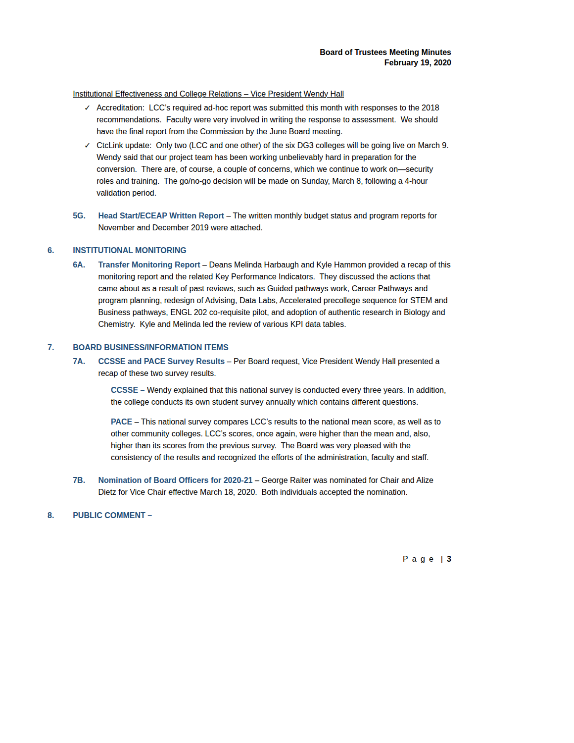Board of Trustees Meeting Minutes
February 19, 2020
Institutional Effectiveness and College Relations – Vice President Wendy Hall
Accreditation: LCC’s required ad-hoc report was submitted this month with responses to the 2018 recommendations. Faculty were very involved in writing the response to assessment. We should have the final report from the Commission by the June Board meeting.
CtcLink update: Only two (LCC and one other) of the six DG3 colleges will be going live on March 9. Wendy said that our project team has been working unbelievably hard in preparation for the conversion. There are, of course, a couple of concerns, which we continue to work on—security roles and training. The go/no-go decision will be made on Sunday, March 8, following a 4-hour validation period.
5G.
Head Start/ECEAP Written Report – The written monthly budget status and program reports for November and December 2019 were attached.
6.
INSTITUTIONAL MONITORING
6A.
Transfer Monitoring Report – Deans Melinda Harbaugh and Kyle Hammon provided a recap of this monitoring report and the related Key Performance Indicators. They discussed the actions that came about as a result of past reviews, such as Guided pathways work, Career Pathways and program planning, redesign of Advising, Data Labs, Accelerated precollege sequence for STEM and Business pathways, ENGL 202 co-requisite pilot, and adoption of authentic research in Biology and Chemistry. Kyle and Melinda led the review of various KPI data tables.
7.
BOARD BUSINESS/INFORMATION ITEMS
7A.
CCSSE and PACE Survey Results – Per Board request, Vice President Wendy Hall presented a recap of these two survey results.
CCSSE – Wendy explained that this national survey is conducted every three years. In addition, the college conducts its own student survey annually which contains different questions.
PACE – This national survey compares LCC’s results to the national mean score, as well as to other community colleges. LCC’s scores, once again, were higher than the mean and, also, higher than its scores from the previous survey. The Board was very pleased with the consistency of the results and recognized the efforts of the administration, faculty and staff.
7B.
Nomination of Board Officers for 2020-21 – George Raiter was nominated for Chair and Alize Dietz for Vice Chair effective March 18, 2020. Both individuals accepted the nomination.
8.
PUBLIC COMMENT –
P a g e | 3